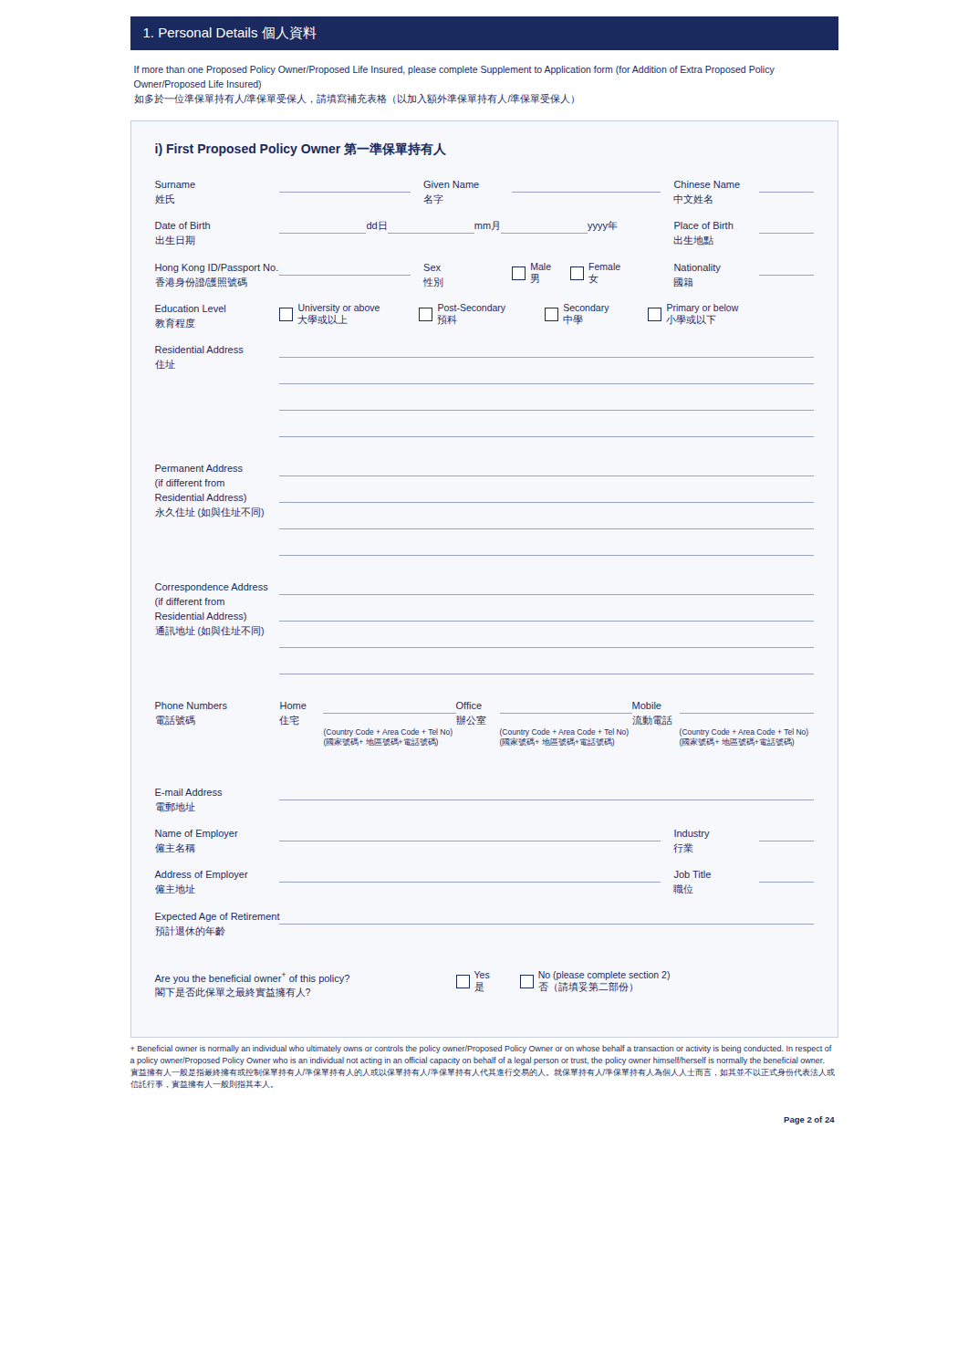1. Personal Details 個人資料
If more than one Proposed Policy Owner/Proposed Life Insured, please complete Supplement to Application form (for Addition of Extra Proposed Policy Owner/Proposed Life Insured)
如多於一位準保單持有人/準保單受保人，請填寫補充表格（以加入額外準保單持有人/準保單受保人）
i) First Proposed Policy Owner 第一準保單持有人
| Surname 姓氏 | | Given Name 名字 | | Chinese Name 中文姓名 | |
| Date of Birth 出生日期 | / / dd日 / / mm月 / / yyyy年 / | Place of Birth 出生地點 | |
| Hong Kong ID/Passport No. 香港身份證/護照號碼 | | Sex 性別 | Male 男 Female 女 | Nationality 國籍 | |
| Education Level 教育程度 | University or above 大學或以上 Post-Secondary 預科 Secondary 中學 Primary or below 小學或以下 |
| Residential Address 住址 | |
| Permanent Address (if different from Residential Address) 永久住址 (如與住址不同) | |
| Correspondence Address (if different from Residential Address) 通訊地址 (如與住址不同) | |
| Phone Numbers 電話號碼 | / / Home 住宅 / / / / (Country Code + Area Code + Tel No) (國家號碼+ 地區號碼+電話號碼) / / / Office 辦公室 / / / / (Country Code + Area Code + Tel No) (國家號碼+ 地區號碼+電話號碼) / / / Mobile 流動電話 / / / / (Country Code + Area Code + Tel No) (國家號碼+ 地區號碼+電話號碼) / / |
| E-mail Address 電郵地址 | |
| Name of Employer 僱主名稱 | | Industry 行業 | |
| Address of Employer 僱主地址 | | Job Title 職位 | |
| Expected Age of Retirement 預計退休的年齡 | |
| Are you the beneficial owner + of this policy? 閣下是否此保單之最終實益擁有人? | Yes 是 No (please complete section 2) 否（請填妥第二部份） |
+ Beneficial owner is normally an individual who ultimately owns or controls the policy owner/Proposed Policy Owner or on whose behalf a transaction or activity is being conducted. In respect of a policy owner/Proposed Policy Owner who is an individual not acting in an official capacity on behalf of a legal person or trust, the policy owner himself/herself is normally the beneficial owner.
實益擁有人一般是指最終擁有或控制保單持有人/準保單持有人的人或以保單持有人/準保單持有人代其進行交易的人。就保單持有人/準保單持有人為個人人士而言，如其並不以正式身份代表法人或信託行事，實益擁有人一般則指其本人。
Page 2 of 24